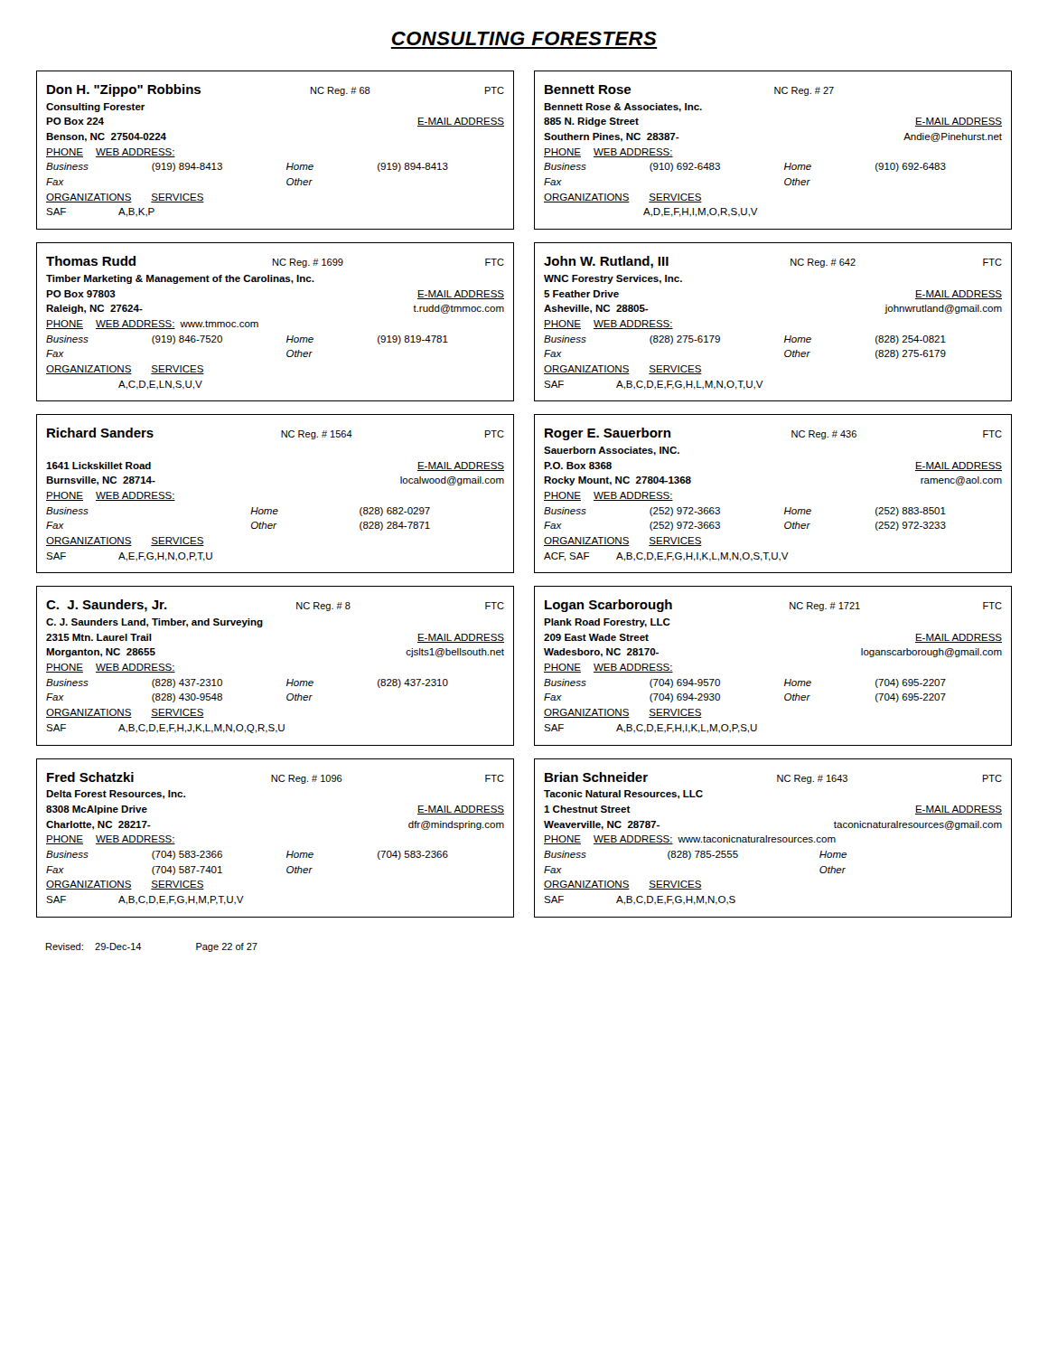CONSULTING FORESTERS
Don H. "Zippo" Robbins NC Reg. # 68 PTC
Consulting Forester
PO Box 224 E-MAIL ADDRESS
Benson, NC 27504-0224
PHONE WEB ADDRESS:
Business(919) 894-8413 Home(919) 894-8413 Fax Other
ORGANIZATIONS SERVICES
SAF A,B,K,P
Bennett Rose NC Reg. # 27
Bennett Rose & Associates, Inc.
885 N. Ridge Street E-MAIL ADDRESS
Southern Pines, NC 28387-Andie@Pinehurst.net
PHONE WEB ADDRESS:
Business(910) 692-6483 Home(910) 692-6483 Fax Other
ORGANIZATIONS SERVICES
A,D,E,F,H,I,M,O,R,S,U,V
Thomas Rudd NC Reg. # 1699 FTC
Timber Marketing & Management of the Carolinas, Inc.
PO Box 97803 E-MAIL ADDRESS
Raleigh, NC 27624-t.rudd@tmmoc.com
PHONE WEB ADDRESS: www.tmmoc.com
Business(919) 846-7520 Home(919) 819-4781 Fax Other
ORGANIZATIONS SERVICES
A,C,D,E,LN,S,U,V
John W. Rutland, III NC Reg. # 642 FTC
WNC Forestry Services, Inc.
5 Feather Drive E-MAIL ADDRESS
Asheville, NC 28805-johnwrutland@gmail.com
PHONE WEB ADDRESS:
Business(828) 275-6179 Home(828) 254-0821 Fax Other(828) 275-6179
ORGANIZATIONS SERVICES
SAF A,B,C,D,E,F,G,H,L,M,N,O,T,U,V
Richard Sanders NC Reg. # 1564 PTC
1641 Lickskillet Road E-MAIL ADDRESS
Burnsville, NC 28714-localwood@gmail.com
PHONE WEB ADDRESS:
Business Home(828) 682-0297 Fax Other(828) 284-7871
ORGANIZATIONS SERVICES
SAF A,E,F,G,H,N,O,P,T,U
Roger E. Sauerborn NC Reg. # 436 FTC
Sauerborn Associates, INC.
P.O. Box 8368 E-MAIL ADDRESS
Rocky Mount, NC 27804-1368 ramenc@aol.com
PHONE WEB ADDRESS:
Business(252) 972-3663 Home(252) 883-8501 Fax(252) 972-3663 Other(252) 972-3233
ORGANIZATIONS SERVICES
ACF, SAF A,B,C,D,E,F,G,H,I,K,L,M,N,O,S,T,U,V
C. J. Saunders, Jr. NC Reg. # 8 FTC
C. J. Saunders Land, Timber, and Surveying
2315 Mtn. Laurel Trail E-MAIL ADDRESS
Morganton, NC 28655 cjslts1@bellsouth.net
PHONE WEB ADDRESS:
Business(828) 437-2310 Home(828) 437-2310 Fax(828) 430-9548 Other
ORGANIZATIONS SERVICES
SAF A,B,C,D,E,F,H,J,K,L,M,N,O,Q,R,S,U
Logan Scarborough NC Reg. # 1721 FTC
Plank Road Forestry, LLC
209 East Wade Street E-MAIL ADDRESS
Wadesboro, NC 28170-loganscarborough@gmail.com
PHONE WEB ADDRESS:
Business(704) 694-9570 Home(704) 695-2207 Fax(704) 694-2930 Other(704) 695-2207
ORGANIZATIONS SERVICES
SAF A,B,C,D,E,F,H,I,K,L,M,O,P,S,U
Fred Schatzki NC Reg. # 1096 FTC
Delta Forest Resources, Inc.
8308 McAlpine Drive E-MAIL ADDRESS
Charlotte, NC 28217-dfr@mindspring.com
PHONE WEB ADDRESS:
Business(704) 583-2366 Home(704) 583-2366 Fax(704) 587-7401 Other
ORGANIZATIONS SERVICES
SAF A,B,C,D,E,F,G,H,M,P,T,U,V
Brian Schneider NC Reg. # 1643 PTC
Taconic Natural Resources, LLC
1 Chestnut Street E-MAIL ADDRESS
Weaverville, NC 28787-taconicnaturalresources@gmail.com
PHONE WEB ADDRESS: www.taconicnaturalresources.com
Business(828) 785-2555 Home Fax Other
ORGANIZATIONS SERVICES
SAF A,B,C,D,E,F,G,H,M,N,O,S
Revised: 29-Dec-14 Page 22 of 27